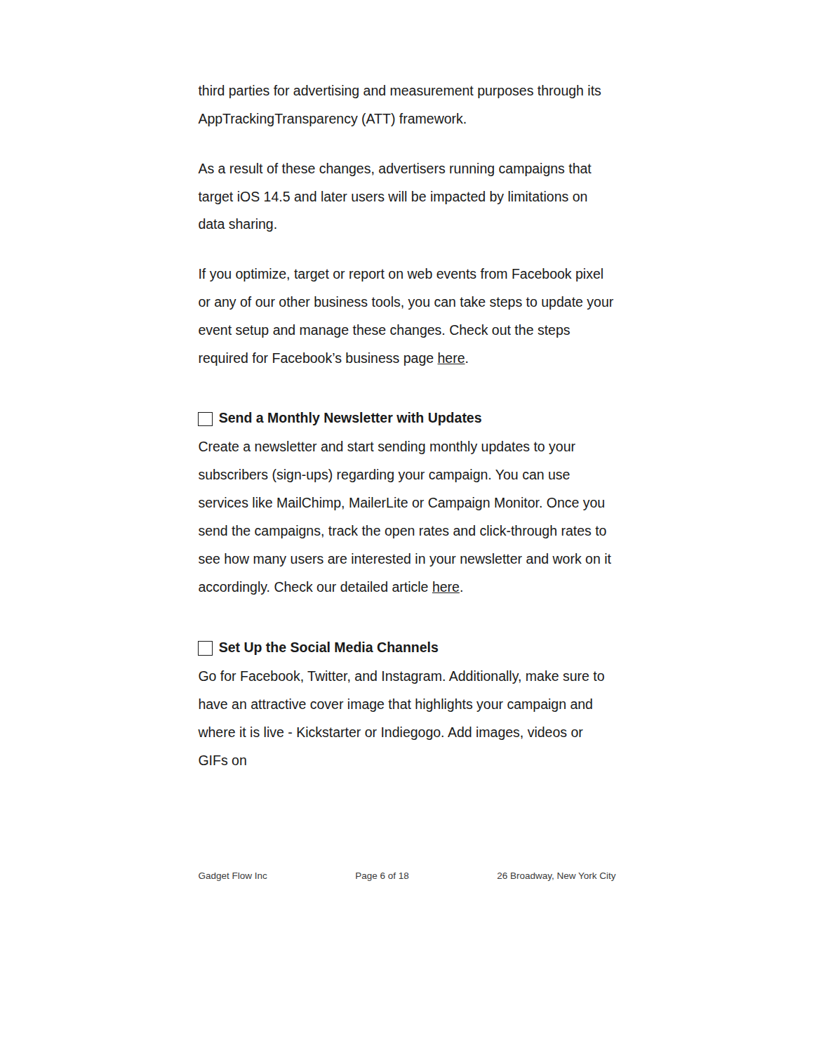third parties for advertising and measurement purposes through its AppTrackingTransparency (ATT) framework.
As a result of these changes, advertisers running campaigns that target iOS 14.5 and later users will be impacted by limitations on data sharing.
If you optimize, target or report on web events from Facebook pixel or any of our other business tools, you can take steps to update your event setup and manage these changes. Check out the steps required for Facebook’s business page here.
Send a Monthly Newsletter with Updates
Create a newsletter and start sending monthly updates to your subscribers (sign-ups) regarding your campaign. You can use services like MailChimp, MailerLite or Campaign Monitor. Once you send the campaigns, track the open rates and click-through rates to see how many users are interested in your newsletter and work on it accordingly. Check our detailed article here.
Set Up the Social Media Channels
Go for Facebook, Twitter, and Instagram. Additionally, make sure to have an attractive cover image that highlights your campaign and where it is live - Kickstarter or Indiegogo. Add images, videos or GIFs on
Gadget Flow Inc
Page 6 of 18
26 Broadway, New York City